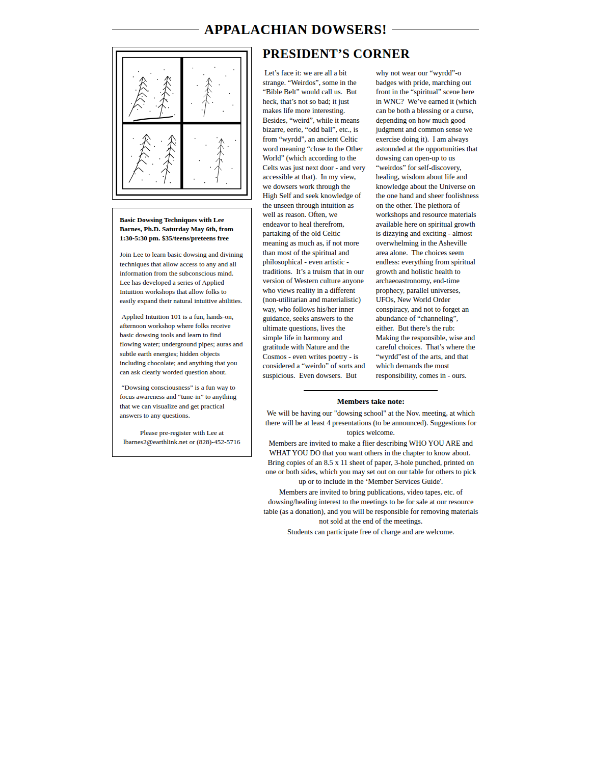Appalachian Dowsers!
Window with foliage
Basic Dowsing Techniques with Lee Barnes, Ph.D. Saturday May 6th, from 1:30-5:30 pm. $35/teens/preteens free
Join Lee to learn basic dowsing and divining techniques that allow access to any and all information from the subconscious mind. Lee has developed a series of Applied Intuition workshops that allow folks to easily expand their natural intuitive abilities.
Applied Intuition 101 is a fun, hands-on, afternoon workshop where folks receive basic dowsing tools and learn to find flowing water; underground pipes; auras and subtle earth energies; hidden objects including chocolate; and anything that you can ask clearly worded question about.
“Dowsing consciousness” is a fun way to focus awareness and “tune-in” to anything that we can visualize and get practical answers to any questions.
Please pre-register with Lee at lbarnes2@earthlink.net or (828)-452-5716
President’s Corner
Let’s face it: we are all a bit strange. “Weirdos”, some in the “Bible Belt” would call us. But heck, that’s not so bad; it just makes life more interesting. Besides, “weird”, while it means bizarre, eerie, “odd ball”, etc., is from “wyrdd”, an ancient Celtic word meaning “close to the Other World” (which according to the Celts was just next door - and very accessible at that). In my view, we dowsers work through the High Self and seek knowledge of the unseen through intuition as well as reason. Often, we endeavor to heal therefrom, partaking of the old Celtic meaning as much as, if not more than most of the spiritual and philosophical - even artistic - traditions. It’s a truism that in our version of Western culture anyone who views reality in a different (non-utilitarian and materialistic) way, who follows his/her inner guidance, seeks answers to the ultimate questions, lives the simple life in harmony and gratitude with Nature and the Cosmos - even writes poetry - is considered a “weirdo” of sorts and suspicious. Even dowsers. But why not wear our “wyrdd”-o badges with pride, marching out front in the “spiritual” scene here in WNC? We’ve earned it (which can be both a blessing or a curse, depending on how much good judgment and common sense we exercise doing it). I am always astounded at the opportunities that dowsing can open-up to us “weirdos” for self-discovery, healing, wisdom about life and knowledge about the Universe on the one hand and sheer foolishness on the other. The plethora of workshops and resource materials available here on spiritual growth is dizzying and exciting - almost overwhelming in the Asheville area alone. The choices seem endless: everything from spiritual growth and holistic health to archaeoastronomy, end-time prophecy, parallel universes, UFOs, New World Order conspiracy, and not to forget an abundance of “channeling”, either. But there’s the rub: Making the responsible, wise and careful choices. That’s where the “wyrdd”est of the arts, and that which demands the most responsibility, comes in - ours.
Members take note:
We will be having our "dowsing school" at the Nov. meeting, at which there will be at least 4 presentations (to be announced). Suggestions for topics welcome.
Members are invited to make a flier describing WHO YOU ARE and WHAT YOU DO that you want others in the chapter to know about. Bring copies of an 8.5 x 11 sheet of paper, 3-hole punched, printed on one or both sides, which you may set out on our table for others to pick up or to include in the ‘Member Services Guide'.
Members are invited to bring publications, video tapes, etc. of dowsing/healing interest to the meetings to be for sale at our resource table (as a donation), and you will be responsible for removing materials not sold at the end of the meetings.
Students can participate free of charge and are welcome.